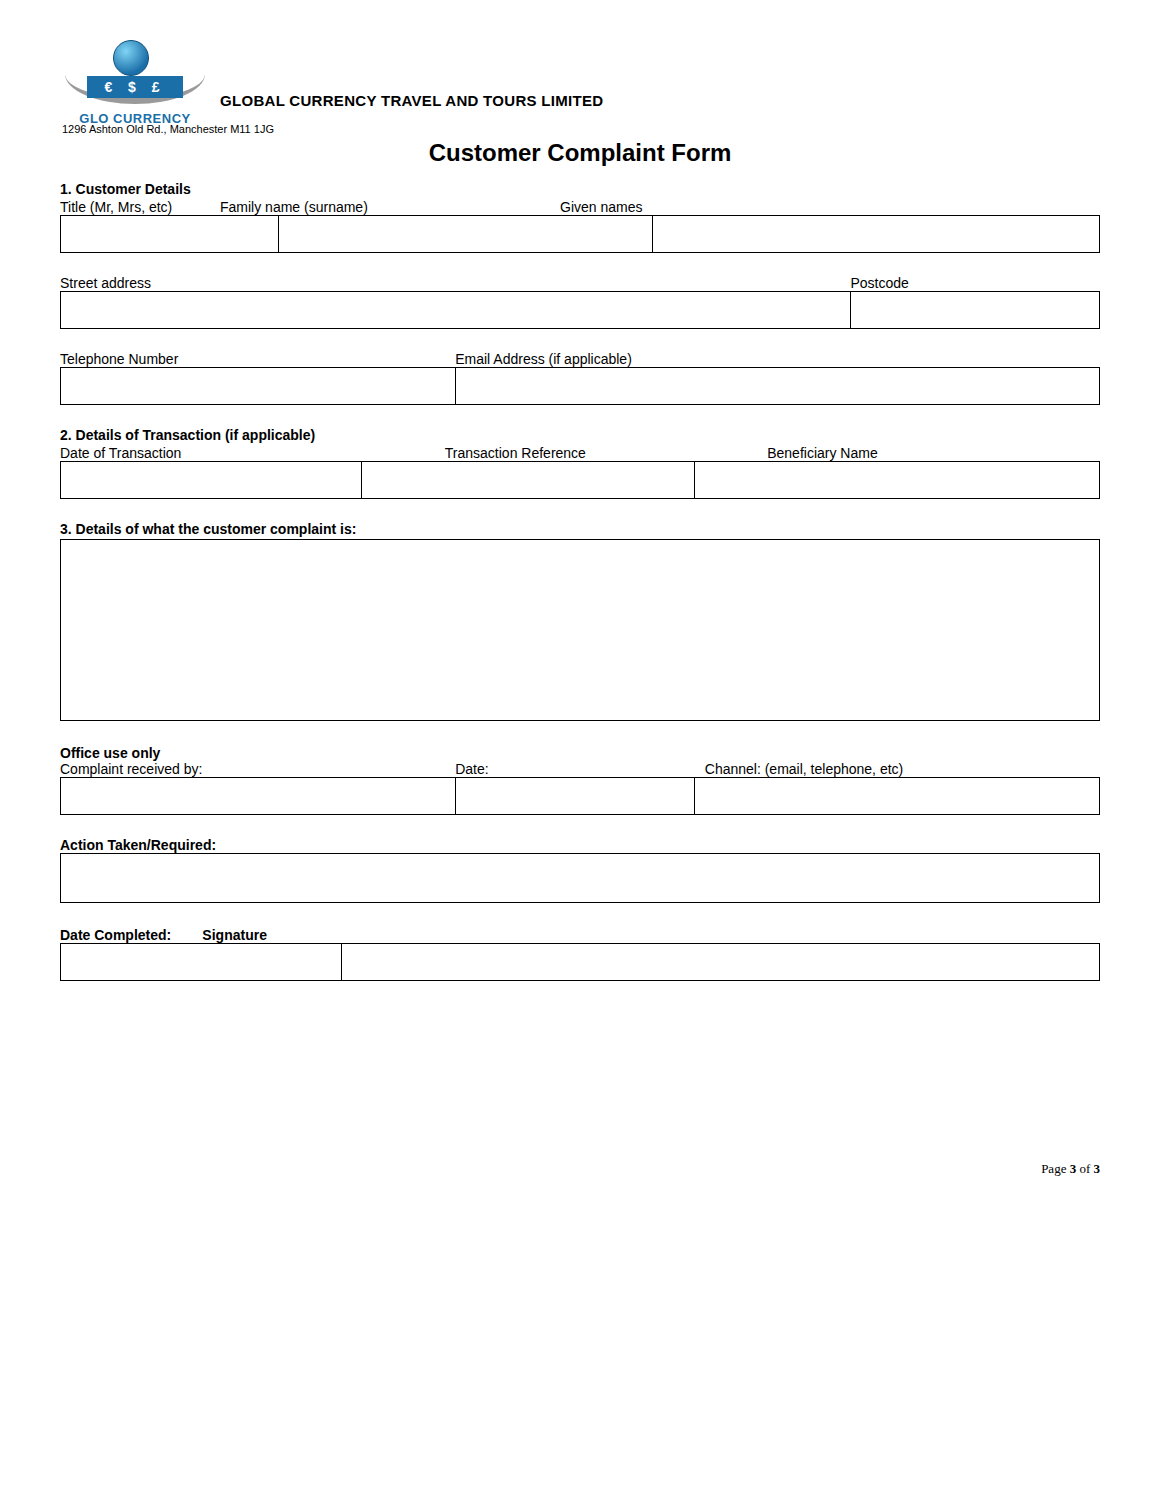€ $ £
GLO CURRENCY
GLOBAL CURRENCY TRAVEL AND TOURS LIMITED
1296 Ashton Old Rd., Manchester M11 1JG
Customer Complaint Form
1. Customer Details
Title (Mr, Mrs, etc)
Family name (surname)
Given names
Street address
Postcode
Telephone Number
Email Address (if applicable)
2. Details of Transaction (if applicable)
Date of Transaction
Transaction Reference
Beneficiary Name
3. Details of what the customer complaint is:
Office use only
Complaint received by:
Date:
Channel: (email, telephone, etc)
Action Taken/Required:
Date Completed: Signature
Page 3 of 3